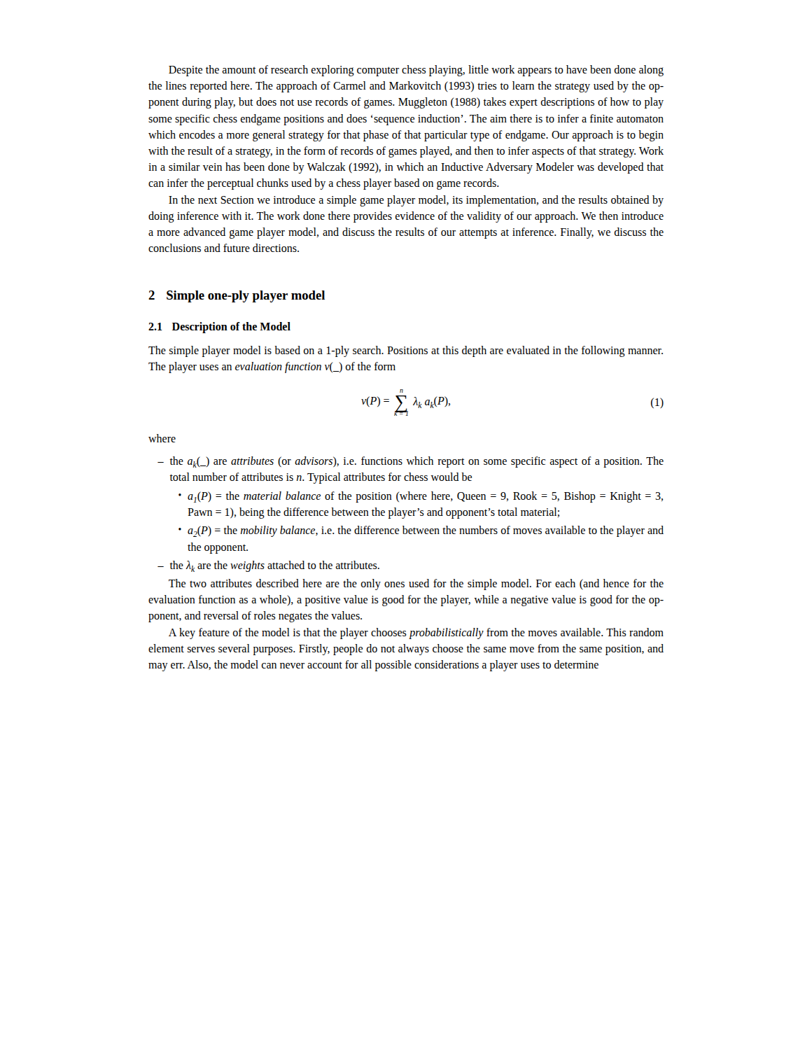Despite the amount of research exploring computer chess playing, little work appears to have been done along the lines reported here. The approach of Carmel and Markovitch (1993) tries to learn the strategy used by the opponent during play, but does not use records of games. Muggleton (1988) takes expert descriptions of how to play some specific chess endgame positions and does ‘sequence induction’. The aim there is to infer a finite automaton which encodes a more general strategy for that phase of that particular type of endgame. Our approach is to begin with the result of a strategy, in the form of records of games played, and then to infer aspects of that strategy. Work in a similar vein has been done by Walczak (1992), in which an Inductive Adversary Modeler was developed that can infer the perceptual chunks used by a chess player based on game records.
In the next Section we introduce a simple game player model, its implementation, and the results obtained by doing inference with it. The work done there provides evidence of the validity of our approach. We then introduce a more advanced game player model, and discuss the results of our attempts at inference. Finally, we discuss the conclusions and future directions.
2 Simple one-ply player model
2.1 Description of the Model
The simple player model is based on a 1-ply search. Positions at this depth are evaluated in the following manner. The player uses an evaluation function v(_) of the form
v(P) = n∑k = 1 λk ak(P), (1)
where
the ak(_) are attributes (or advisors), i.e. functions which report on some specific aspect of a position. The total number of attributes is n. Typical attributes for chess would be
a1(P) = the material balance of the position (where here, Queen = 9, Rook = 5, Bishop = Knight = 3, Pawn = 1), being the difference between the player’s and opponent’s total material;
a2(P) = the mobility balance, i.e. the difference between the numbers of moves available to the player and the opponent.
the λk are the weights attached to the attributes.
The two attributes described here are the only ones used for the simple model. For each (and hence for the evaluation function as a whole), a positive value is good for the player, while a negative value is good for the opponent, and reversal of roles negates the values.
A key feature of the model is that the player chooses probabilistically from the moves available. This random element serves several purposes. Firstly, people do not always choose the same move from the same position, and may err. Also, the model can never account for all possible considerations a player uses to determine